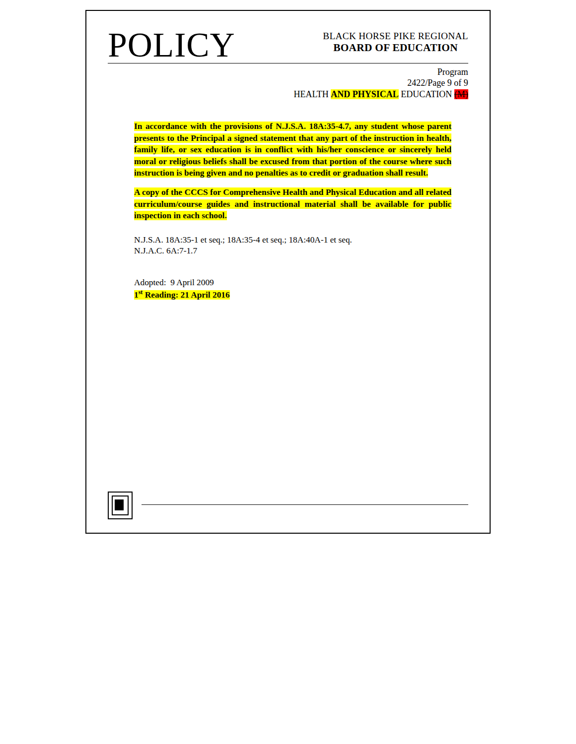POLICY
BLACK HORSE PIKE REGIONAL
BOARD OF EDUCATION
Program
2422/Page 9 of 9
HEALTH AND PHYSICAL EDUCATION (M)
In accordance with the provisions of N.J.S.A. 18A:35-4.7, any student whose parent presents to the Principal a signed statement that any part of the instruction in health, family life, or sex education is in conflict with his/her conscience or sincerely held moral or religious beliefs shall be excused from that portion of the course where such instruction is being given and no penalties as to credit or graduation shall result.
A copy of the CCCS for Comprehensive Health and Physical Education and all related curriculum/course guides and instructional material shall be available for public inspection in each school.
N.J.S.A. 18A:35-1 et seq.; 18A:35-4 et seq.; 18A:40A-1 et seq.
N.J.A.C. 6A:7-1.7
Adopted: 9 April 2009
1st Reading: 21 April 2016